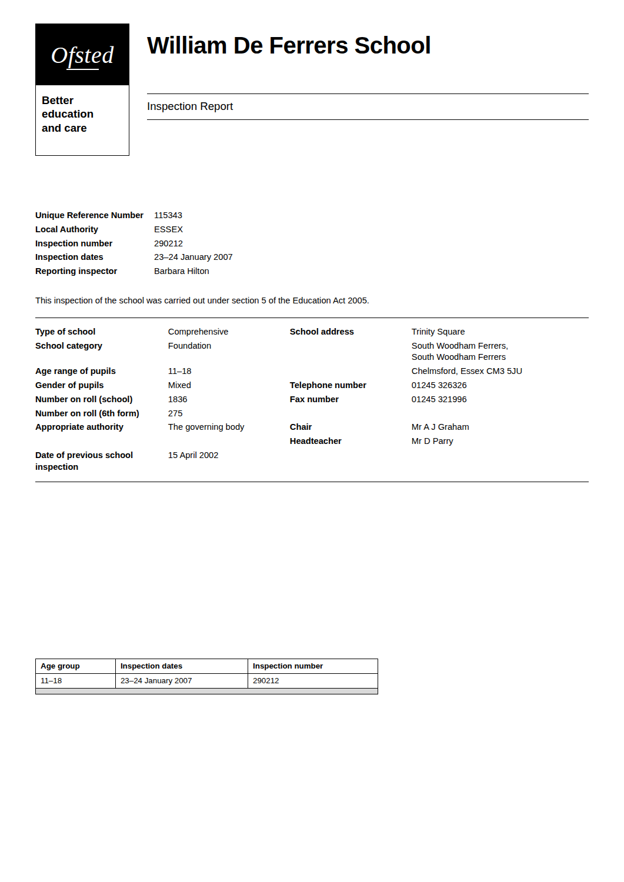Ofsted
Better
education
and care
William De Ferrers School
Inspection Report
| Unique Reference Number | 115343 |
| Local Authority | ESSEX |
| Inspection number | 290212 |
| Inspection dates | 23–24 January 2007 |
| Reporting inspector | Barbara Hilton |
This inspection of the school was carried out under section 5 of the Education Act 2005.
| Type of school | Comprehensive | School address | Trinity Square |
| School category | Foundation | | South Woodham Ferrers, South Woodham Ferrers |
| Age range of pupils | 11–18 | | Chelmsford, Essex CM3 5JU |
| Gender of pupils | Mixed | Telephone number | 01245 326326 |
| Number on roll (school) | 1836 | Fax number | 01245 321996 |
| Number on roll (6th form) | 275 | | |
| Appropriate authority | The governing body | Chair | Mr A J Graham |
| | | Headteacher | Mr D Parry |
| Date of previous school inspection | 15 April 2002 | | |
| Age group | Inspection dates | Inspection number |
| --- | --- | --- |
| 11–18 | 23–24 January 2007 | 290212 |